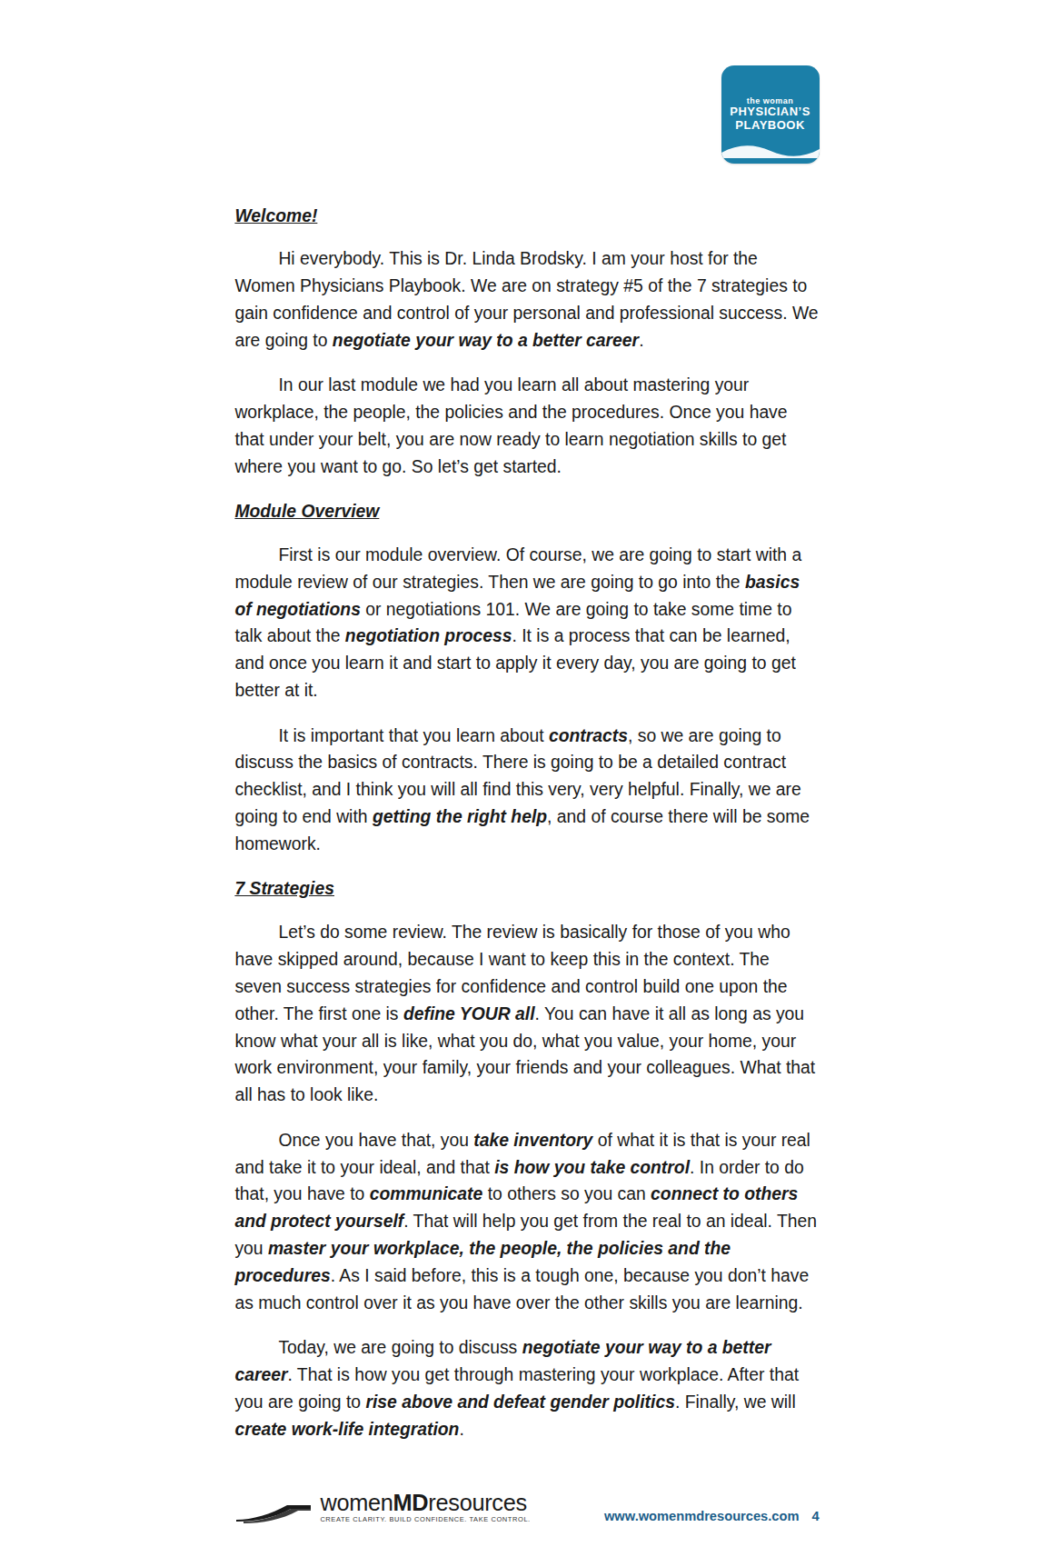the WOMAN PHYSICIAN’S PLAYBOOK
Welcome!
Hi everybody. This is Dr. Linda Brodsky. I am your host for the Women Physicians Playbook. We are on strategy #5 of the 7 strategies to gain confidence and control of your personal and professional success. We are going to negotiate your way to a better career.
In our last module we had you learn all about mastering your workplace, the people, the policies and the procedures. Once you have that under your belt, you are now ready to learn negotiation skills to get where you want to go. So let’s get started.
Module Overview
First is our module overview. Of course, we are going to start with a module review of our strategies. Then we are going to go into the basics of negotiations or negotiations 101. We are going to take some time to talk about the negotiation process. It is a process that can be learned, and once you learn it and start to apply it every day, you are going to get better at it.
It is important that you learn about contracts, so we are going to discuss the basics of contracts. There is going to be a detailed contract checklist, and I think you will all find this very, very helpful. Finally, we are going to end with getting the right help, and of course there will be some homework.
7 Strategies
Let’s do some review. The review is basically for those of you who have skipped around, because I want to keep this in the context. The seven success strategies for confidence and control build one upon the other. The first one is define YOUR all. You can have it all as long as you know what your all is like, what you do, what you value, your home, your work environment, your family, your friends and your colleagues. What that all has to look like.
Once you have that, you take inventory of what it is that is your real and take it to your ideal, and that is how you take control. In order to do that, you have to communicate to others so you can connect to others and protect yourself. That will help you get from the real to an ideal. Then you master your workplace, the people, the policies and the procedures. As I said before, this is a tough one, because you don’t have as much control over it as you have over the other skills you are learning.
Today, we are going to discuss negotiate your way to a better career. That is how you get through mastering your workplace. After that you are going to rise above and defeat gender politics. Finally, we will create work-life integration.
womenMDresources
Create Clarity. Build Confidence. Take Control.
www.womenmdresources.com 4